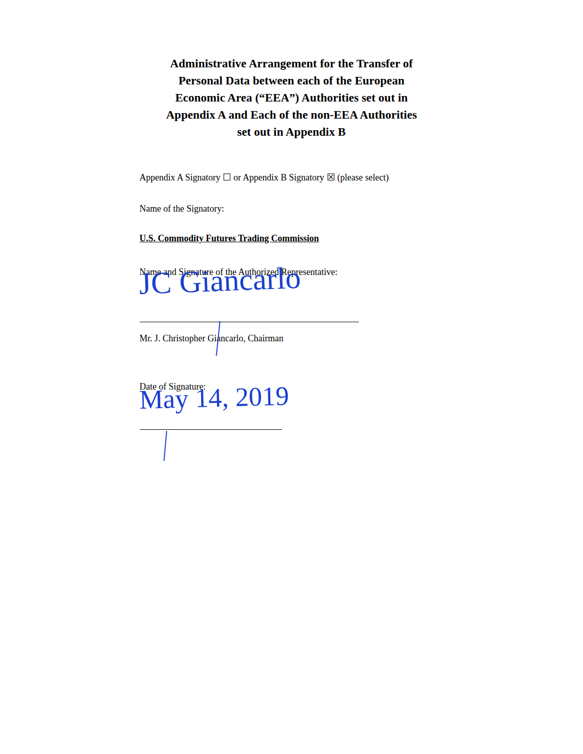Administrative Arrangement for the Transfer of
Personal Data between each of the European
Economic Area (“EEA”) Authorities set out in
Appendix A and Each of the non-EEA Authorities
set out in Appendix B
Appendix A Signatory or Appendix B Signatory (please select)
Name of the Signatory:
U.S. Commodity Futures Trading Commission
Name and Signature of the Authorized Representative:
JC Giancarlo
Mr. J. Christopher Giancarlo, Chairman
Date of Signature:
May 14, 2019